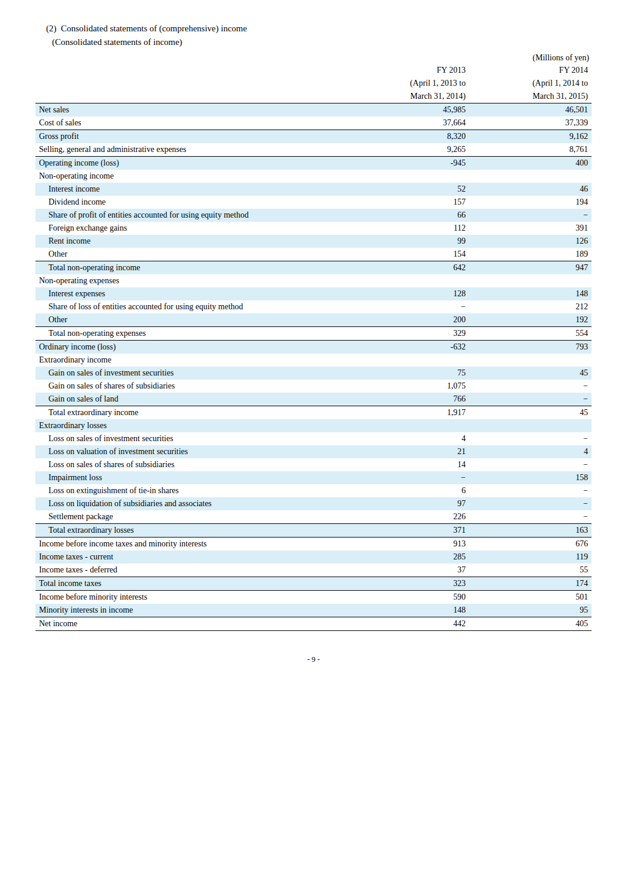(2) Consolidated statements of (comprehensive) income
(Consolidated statements of income)
(Millions of yen)
| | FY 2013 | FY 2014 |
| --- | --- | --- |
| | (April 1, 2013 to | (April 1, 2014 to |
| | March 31, 2014) | March 31, 2015) |
| Net sales | 45,985 | 46,501 |
| Cost of sales | 37,664 | 37,339 |
| Gross profit | 8,320 | 9,162 |
| Selling, general and administrative expenses | 9,265 | 8,761 |
| Operating income (loss) | -945 | 400 |
| Non-operating income | | |
| Interest income | 52 | 46 |
| Dividend income | 157 | 194 |
| Share of profit of entities accounted for using equity method | 66 | − |
| Foreign exchange gains | 112 | 391 |
| Rent income | 99 | 126 |
| Other | 154 | 189 |
| Total non-operating income | 642 | 947 |
| Non-operating expenses | | |
| Interest expenses | 128 | 148 |
| Share of loss of entities accounted for using equity method | − | 212 |
| Other | 200 | 192 |
| Total non-operating expenses | 329 | 554 |
| Ordinary income (loss) | -632 | 793 |
| Extraordinary income | | |
| Gain on sales of investment securities | 75 | 45 |
| Gain on sales of shares of subsidiaries | 1,075 | − |
| Gain on sales of land | 766 | − |
| Total extraordinary income | 1,917 | 45 |
| Extraordinary losses | | |
| Loss on sales of investment securities | 4 | − |
| Loss on valuation of investment securities | 21 | 4 |
| Loss on sales of shares of subsidiaries | 14 | − |
| Impairment loss | − | 158 |
| Loss on extinguishment of tie-in shares | 6 | − |
| Loss on liquidation of subsidiaries and associates | 97 | − |
| Settlement package | 226 | − |
| Total extraordinary losses | 371 | 163 |
| Income before income taxes and minority interests | 913 | 676 |
| Income taxes - current | 285 | 119 |
| Income taxes - deferred | 37 | 55 |
| Total income taxes | 323 | 174 |
| Income before minority interests | 590 | 501 |
| Minority interests in income | 148 | 95 |
| Net income | 442 | 405 |
- 9 -